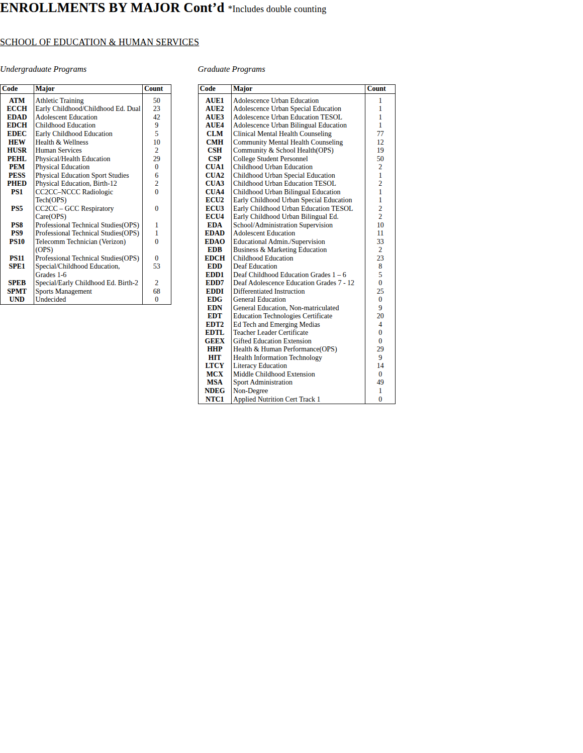ENROLLMENTS BY MAJOR Cont’d *Includes double counting
SCHOOL OF EDUCATION & HUMAN SERVICES
Undergraduate Programs
| Code | Major | Count |
| --- | --- | --- |
| ATM | Athletic Training | 50 |
| ECCH | Early Childhood/Childhood Ed. Dual | 23 |
| EDAD | Adolescent Education | 42 |
| EDCH | Childhood Education | 9 |
| EDEC | Early Childhood Education | 5 |
| HEW | Health & Wellness | 10 |
| HUSR | Human Services | 2 |
| PEHL | Physical/Health Education | 29 |
| PEM | Physical Education | 0 |
| PESS | Physical Education Sport Studies | 6 |
| PHED | Physical Education, Birth-12 | 2 |
| PS1 | CC2CC–NCCC Radiologic Tech(OPS) | 0 |
| PS5 | CC2CC – GCC Respiratory Care(OPS) | 0 |
| PS8 | Professional Technical Studies(OPS) | 1 |
| PS9 | Professional Technical Studies(OPS) | 1 |
| PS10 | Telecomm Technician (Verizon)(OPS) | 0 |
| PS11 | Professional Technical Studies(OPS) | 0 |
| SPE1 | Special/Childhood Education, Grades 1-6 | 53 |
| SPEB | Special/Early Childhood Ed. Birth-2 | 2 |
| SPMT | Sports Management | 68 |
| UND | Undecided | 0 |
Graduate Programs
| Code | Major | Count |
| --- | --- | --- |
| AUE1 | Adolescence Urban Education | 1 |
| AUE2 | Adolescence Urban Special Education | 1 |
| AUE3 | Adolescence Urban Education TESOL | 1 |
| AUE4 | Adolescence Urban Bilingual Education | 1 |
| CLM | Clinical Mental Health Counseling | 77 |
| CMH | Community Mental Health Counseling | 12 |
| CSH | Community & School Health(OPS) | 19 |
| CSP | College Student Personnel | 50 |
| CUA1 | Childhood Urban Education | 2 |
| CUA2 | Childhood Urban Special Education | 1 |
| CUA3 | Childhood Urban Education TESOL | 2 |
| CUA4 | Childhood Urban Bilingual Education | 1 |
| ECU2 | Early Childhood Urban Special Education | 1 |
| ECU3 | Early Childhood Urban Education TESOL | 2 |
| ECU4 | Early Childhood Urban Bilingual Ed. | 2 |
| EDA | School/Administration Supervision | 10 |
| EDAD | Adolescent Education | 11 |
| EDAO | Educational Admin./Supervision | 33 |
| EDB | Business & Marketing Education | 2 |
| EDCH | Childhood Education | 23 |
| EDD | Deaf Education | 8 |
| EDD1 | Deaf Childhood Education Grades 1 – 6 | 5 |
| EDD7 | Deaf Adolescence Education Grades 7 - 12 | 0 |
| EDDI | Differentiated Instruction | 25 |
| EDG | General Education | 0 |
| EDN | General Education, Non-matriculated | 9 |
| EDT | Education Technologies Certificate | 20 |
| EDT2 | Ed Tech and Emerging Medias | 4 |
| EDTL | Teacher Leader Certificate | 0 |
| GEEX | Gifted Education Extension | 0 |
| HHP | Health & Human Performance(OPS) | 29 |
| HIT | Health Information Technology | 9 |
| LTCY | Literacy Education | 14 |
| MCX | Middle Childhood Extension | 0 |
| MSA | Sport Administration | 49 |
| NDEG | Non-Degree | 1 |
| NTC1 | Applied Nutrition Cert Track 1 | 0 |